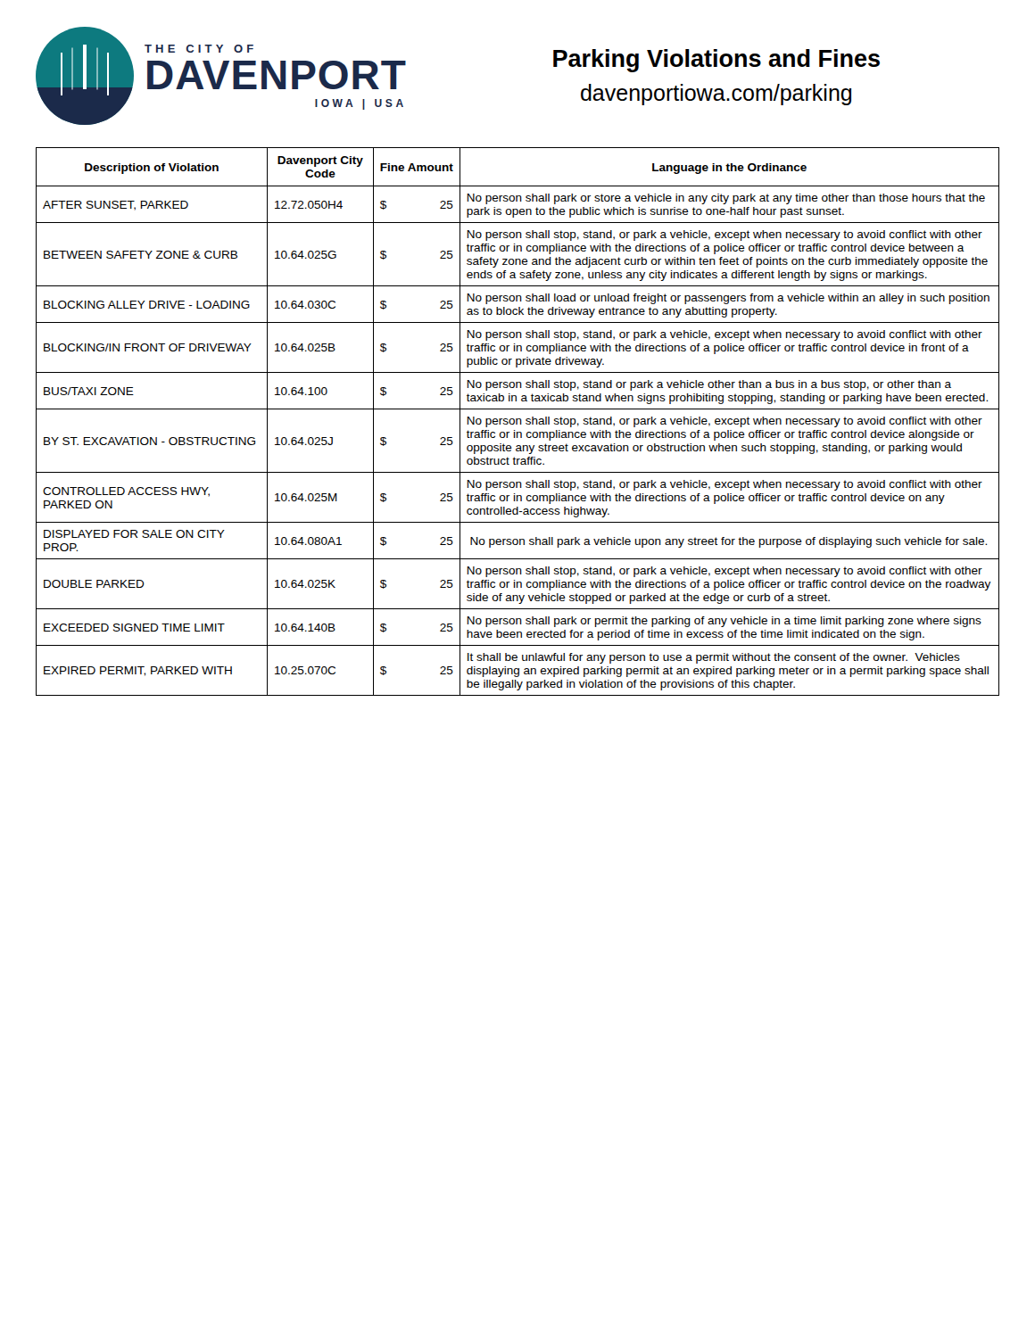THE CITY OF
DAVENPORT
IOWA | USA
Parking Violations and Fines
davenportiowa.com/parking
| Description of Violation | Davenport City Code | Fine Amount | Language in the Ordinance |
| --- | --- | --- | --- |
| AFTER SUNSET, PARKED | 12.72.050H4 | $ 25 | No person shall park or store a vehicle in any city park at any time other than those hours that the park is open to the public which is sunrise to one-half hour past sunset. |
| BETWEEN SAFETY ZONE & CURB | 10.64.025G | $ 25 | No person shall stop, stand, or park a vehicle, except when necessary to avoid conflict with other traffic or in compliance with the directions of a police officer or traffic control device between a safety zone and the adjacent curb or within ten feet of points on the curb immediately opposite the ends of a safety zone, unless any city indicates a different length by signs or markings. |
| BLOCKING ALLEY DRIVE - LOADING | 10.64.030C | $ 25 | No person shall load or unload freight or passengers from a vehicle within an alley in such position as to block the driveway entrance to any abutting property. |
| BLOCKING/IN FRONT OF DRIVEWAY | 10.64.025B | $ 25 | No person shall stop, stand, or park a vehicle, except when necessary to avoid conflict with other traffic or in compliance with the directions of a police officer or traffic control device in front of a public or private driveway. |
| BUS/TAXI ZONE | 10.64.100 | $ 25 | No person shall stop, stand or park a vehicle other than a bus in a bus stop, or other than a taxicab in a taxicab stand when signs prohibiting stopping, standing or parking have been erected. |
| BY ST. EXCAVATION - OBSTRUCTING | 10.64.025J | $ 25 | No person shall stop, stand, or park a vehicle, except when necessary to avoid conflict with other traffic or in compliance with the directions of a police officer or traffic control device alongside or opposite any street excavation or obstruction when such stopping, standing, or parking would obstruct traffic. |
| CONTROLLED ACCESS HWY, PARKED ON | 10.64.025M | $ 25 | No person shall stop, stand, or park a vehicle, except when necessary to avoid conflict with other traffic or in compliance with the directions of a police officer or traffic control device on any controlled-access highway. |
| DISPLAYED FOR SALE ON CITY PROP. | 10.64.080A1 | $ 25 | No person shall park a vehicle upon any street for the purpose of displaying such vehicle for sale. |
| DOUBLE PARKED | 10.64.025K | $ 25 | No person shall stop, stand, or park a vehicle, except when necessary to avoid conflict with other traffic or in compliance with the directions of a police officer or traffic control device on the roadway side of any vehicle stopped or parked at the edge or curb of a street. |
| EXCEEDED SIGNED TIME LIMIT | 10.64.140B | $ 25 | No person shall park or permit the parking of any vehicle in a time limit parking zone where signs have been erected for a period of time in excess of the time limit indicated on the sign. |
| EXPIRED PERMIT, PARKED WITH | 10.25.070C | $ 25 | It shall be unlawful for any person to use a permit without the consent of the owner. Vehicles displaying an expired parking permit at an expired parking meter or in a permit parking space shall be illegally parked in violation of the provisions of this chapter. |